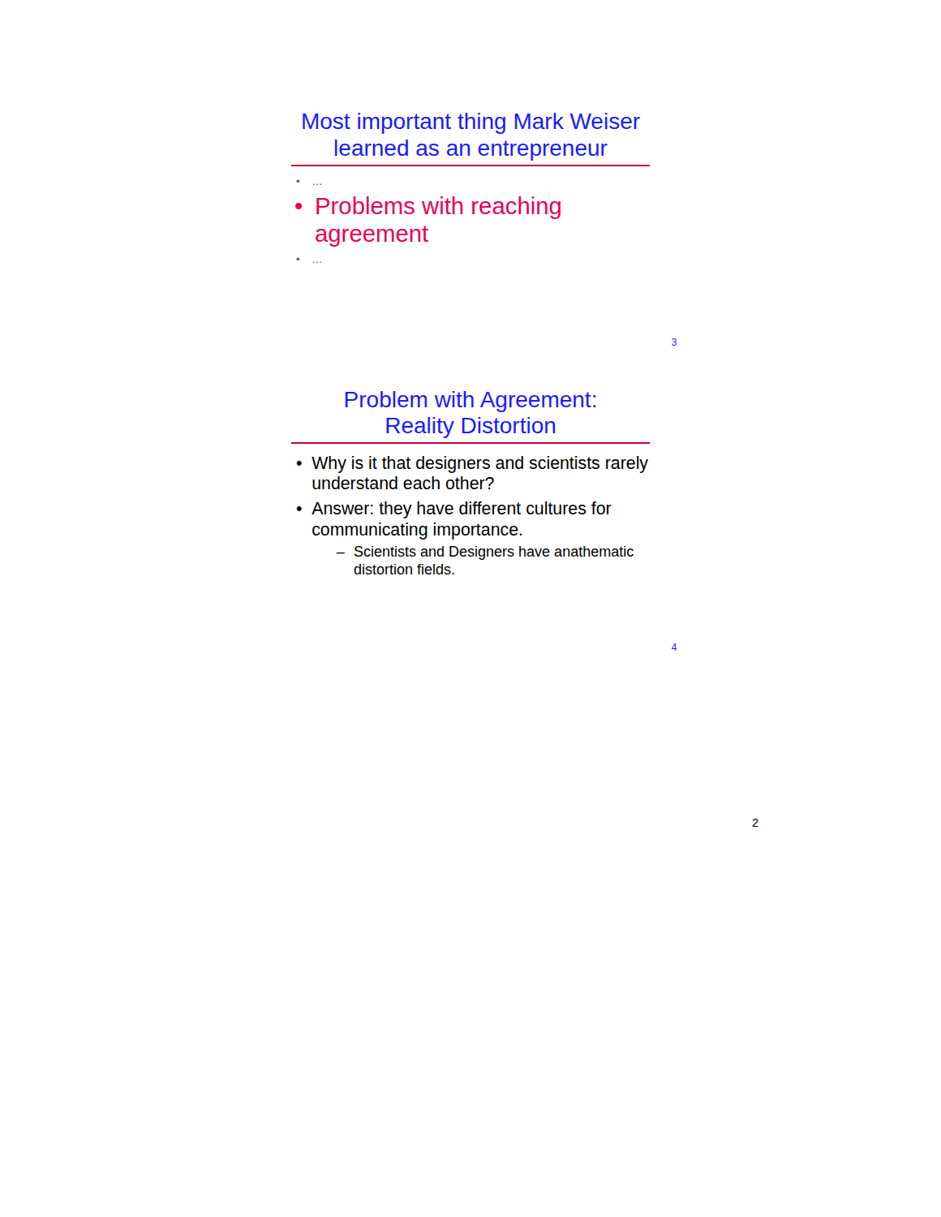Most important thing Mark Weiser learned as an entrepreneur
…
Problems with reaching agreement
…
3
Problem with Agreement:
Reality Distortion
Why is it that designers and scientists rarely understand each other?
Answer: they have different cultures for communicating importance.
Scientists and Designers have anathematic distortion fields.
4
2